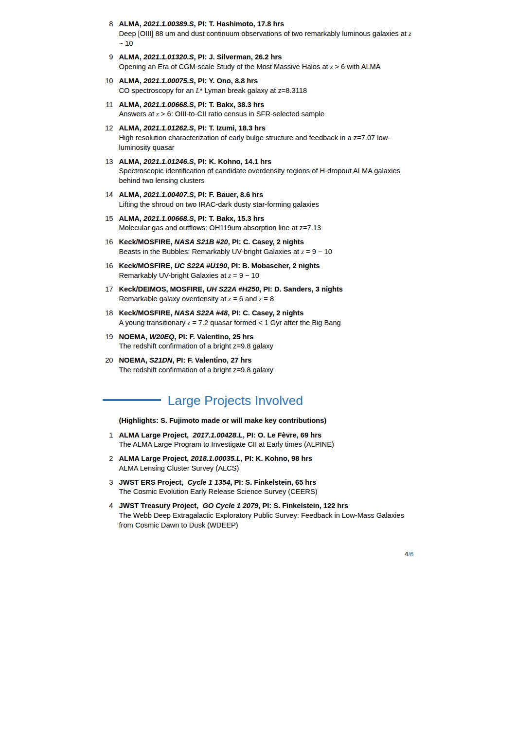8
ALMA, 2021.1.00389.S, PI: T. Hashimoto, 17.8 hrs
Deep [OIII] 88 um and dust continuum observations of two remarkably luminous galaxies at z ~ 10
9
ALMA, 2021.1.01320.S, PI: J. Silverman, 26.2 hrs
Opening an Era of CGM-scale Study of the Most Massive Halos at z > 6 with ALMA
10
ALMA, 2021.1.00075.S, PI: Y. Ono, 8.8 hrs
CO spectroscopy for an L* Lyman break galaxy at z=8.3118
11
ALMA, 2021.1.00668.S, PI: T. Bakx, 38.3 hrs
Answers at z > 6: OIII-to-CII ratio census in SFR-selected sample
12
ALMA, 2021.1.01262.S, PI: T. Izumi, 18.3 hrs
High resolution characterization of early bulge structure and feedback in a z=7.07 low-luminosity quasar
13
ALMA, 2021.1.01246.S, PI: K. Kohno, 14.1 hrs
Spectroscopic identification of candidate overdensity regions of H-dropout ALMA galaxies behind two lensing clusters
14
ALMA, 2021.1.00407.S, PI: F. Bauer, 8.6 hrs
Lifting the shroud on two IRAC-dark dusty star-forming galaxies
15
ALMA, 2021.1.00668.S, PI: T. Bakx, 15.3 hrs
Molecular gas and outflows: OH119um absorption line at z=7.13
16
Keck/MOSFIRE, NASA S21B #20, PI: C. Casey, 2 nights
Beasts in the Bubbles: Remarkably UV-bright Galaxies at z = 9 − 10
16
Keck/MOSFIRE, UC S22A #U190, PI: B. Mobascher, 2 nights
Remarkably UV-bright Galaxies at z = 9 − 10
17
Keck/DEIMOS, MOSFIRE, UH S22A #H250, PI: D. Sanders, 3 nights
Remarkable galaxy overdensity at z = 6 and z = 8
18
Keck/MOSFIRE, NASA S22A #48, PI: C. Casey, 2 nights
A young transitionary z = 7.2 quasar formed < 1 Gyr after the Big Bang
19
NOEMA, W20EQ, PI: F. Valentino, 25 hrs
The redshift confirmation of a bright z=9.8 galaxy
20
NOEMA, S21DN, PI: F. Valentino, 27 hrs
The redshift confirmation of a bright z=9.8 galaxy
Large Projects Involved
(Highlights: S. Fujimoto made or will make key contributions)
1
ALMA Large Project, 2017.1.00428.L, PI: O. Le Fèvre, 69 hrs
The ALMA Large Program to Investigate CII at Early times (ALPINE)
2
ALMA Large Project, 2018.1.00035.L, PI: K. Kohno, 98 hrs
ALMA Lensing Cluster Survey (ALCS)
3
JWST ERS Project, Cycle 1 1354, PI: S. Finkelstein, 65 hrs
The Cosmic Evolution Early Release Science Survey (CEERS)
4
JWST Treasury Project, GO Cycle 1 2079, PI: S. Finkelstein, 122 hrs
The Webb Deep Extragalactic Exploratory Public Survey: Feedback in Low-Mass Galaxies from Cosmic Dawn to Dusk (WDEEP)
4/6